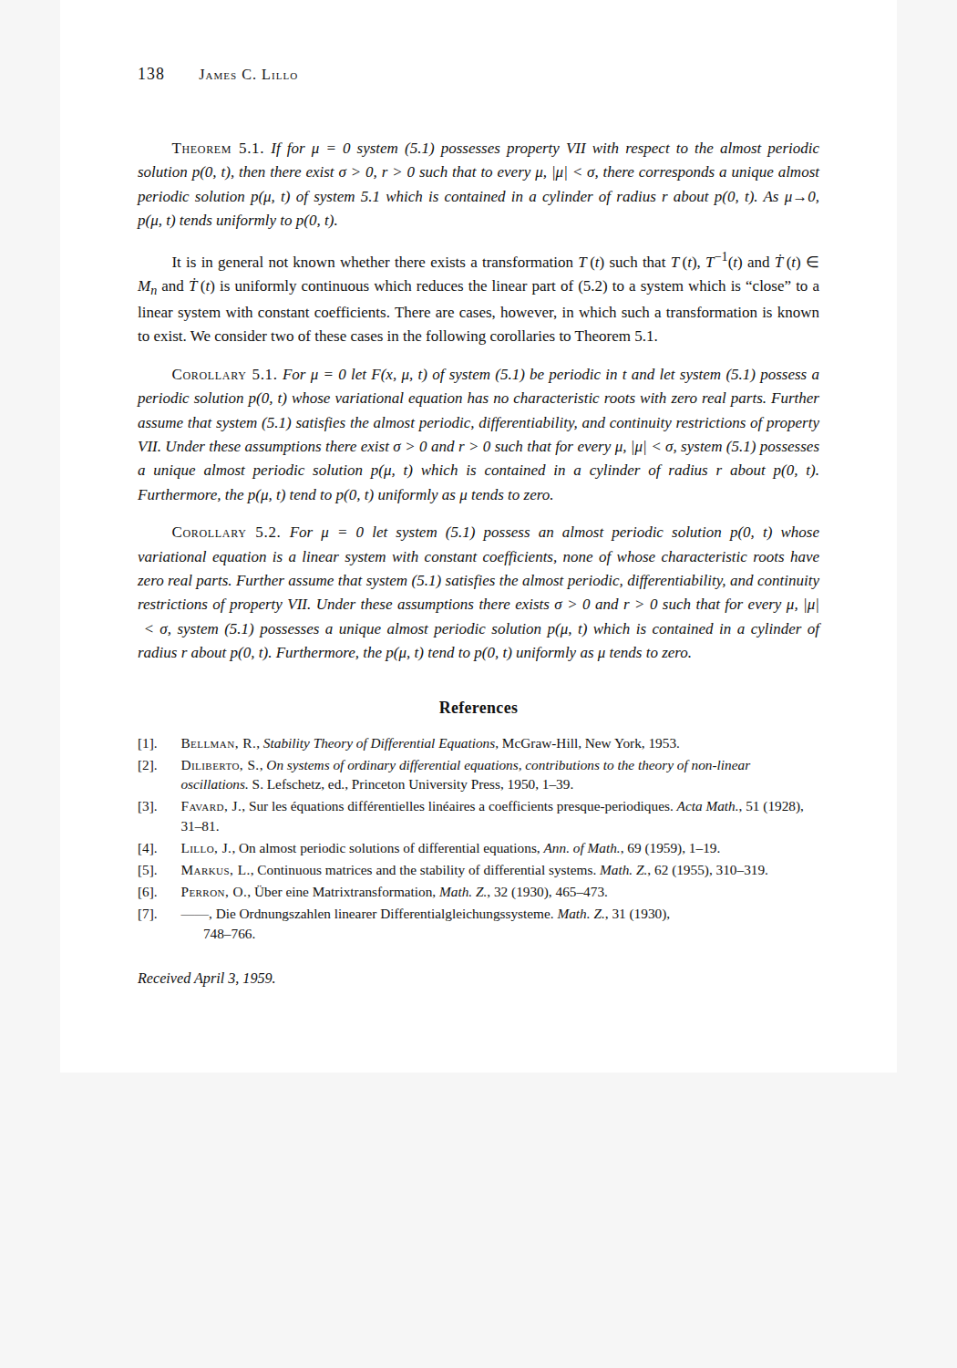138 James C. Lillo
Theorem 5.1. If for μ = 0 system (5.1) possesses property VII with respect to the almost periodic solution p(0, t), then there exist σ > 0, r > 0 such that to every μ, |μ| < σ, there corresponds a unique almost periodic solution p(μ, t) of system 5.1 which is contained in a cylinder of radius r about p(0, t). As μ→0, p(μ, t) tends uniformly to p(0, t).
It is in general not known whether there exists a transformation T (t) such that T (t), T−1(t) and Ṫ (t) ∈ Mn and Ṫ (t) is uniformly continuous which reduces the linear part of (5.2) to a system which is “close” to a linear system with constant coefficients. There are cases, however, in which such a transformation is known to exist. We consider two of these cases in the following corollaries to Theorem 5.1.
Corollary 5.1. For μ = 0 let F(x, μ, t) of system (5.1) be periodic in t and let system (5.1) possess a periodic solution p(0, t) whose variational equation has no characteristic roots with zero real parts. Further assume that system (5.1) satisfies the almost periodic, differentiability, and continuity restrictions of property VII. Under these assumptions there exist σ > 0 and r > 0 such that for every μ, |μ| < σ, system (5.1) possesses a unique almost periodic solution p(μ, t) which is contained in a cylinder of radius r about p(0, t). Furthermore, the p(μ, t) tend to p(0, t) uniformly as μ tends to zero.
Corollary 5.2. For μ = 0 let system (5.1) possess an almost periodic solution p(0, t) whose variational equation is a linear system with constant coefficients, none of whose characteristic roots have zero real parts. Further assume that system (5.1) satisfies the almost periodic, differentiability, and continuity restrictions of property VII. Under these assumptions there exists σ > 0 and r > 0 such that for every μ, |μ| < σ, system (5.1) possesses a unique almost periodic solution p(μ, t) which is contained in a cylinder of radius r about p(0, t). Furthermore, the p(μ, t) tend to p(0, t) uniformly as μ tends to zero.
References
[1]. Bellman, R., Stability Theory of Differential Equations, McGraw-Hill, New York, 1953.
[2]. Diliberto, S., On systems of ordinary differential equations, contributions to the theory of non-linear oscillations. S. Lefschetz, ed., Princeton University Press, 1950, 1–39.
[3]. Favard, J., Sur les équations différentielles linéaires a coefficients presque-periodiques. Acta Math., 51 (1928), 31–81.
[4]. Lillo, J., On almost periodic solutions of differential equations, Ann. of Math., 69 (1959), 1–19.
[5]. Markus, L., Continuous matrices and the stability of differential systems. Math. Z., 62 (1955), 310–319.
[6]. Perron, O., Über eine Matrixtransformation, Math. Z., 32 (1930), 465–473.
[7]. ——, Die Ordnungszahlen linearer Differentialgleichungssysteme. Math. Z., 31 (1930), 748–766.
Received April 3, 1959.